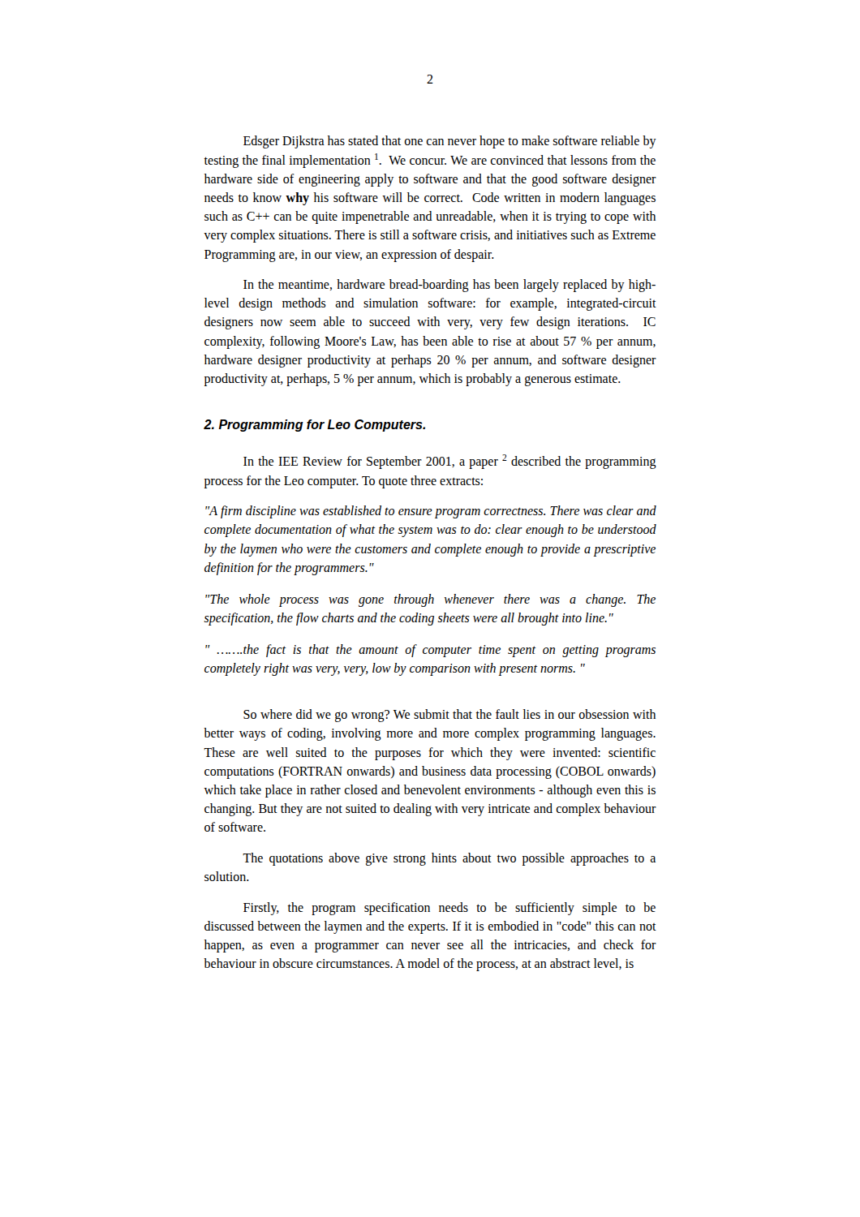2
Edsger Dijkstra has stated that one can never hope to make software reliable by testing the final implementation 1. We concur. We are convinced that lessons from the hardware side of engineering apply to software and that the good software designer needs to know why his software will be correct. Code written in modern languages such as C++ can be quite impenetrable and unreadable, when it is trying to cope with very complex situations. There is still a software crisis, and initiatives such as Extreme Programming are, in our view, an expression of despair.
In the meantime, hardware bread-boarding has been largely replaced by high-level design methods and simulation software: for example, integrated-circuit designers now seem able to succeed with very, very few design iterations. IC complexity, following Moore's Law, has been able to rise at about 57 % per annum, hardware designer productivity at perhaps 20 % per annum, and software designer productivity at, perhaps, 5 % per annum, which is probably a generous estimate.
2. Programming for Leo Computers.
In the IEE Review for September 2001, a paper 2 described the programming process for the Leo computer. To quote three extracts:
"A firm discipline was established to ensure program correctness. There was clear and complete documentation of what the system was to do: clear enough to be understood by the laymen who were the customers and complete enough to provide a prescriptive definition for the programmers."
"The whole process was gone through whenever there was a change. The specification, the flow charts and the coding sheets were all brought into line."
" …….the fact is that the amount of computer time spent on getting programs completely right was very, very, low by comparison with present norms. "
So where did we go wrong? We submit that the fault lies in our obsession with better ways of coding, involving more and more complex programming languages. These are well suited to the purposes for which they were invented: scientific computations (FORTRAN onwards) and business data processing (COBOL onwards) which take place in rather closed and benevolent environments - although even this is changing. But they are not suited to dealing with very intricate and complex behaviour of software.
The quotations above give strong hints about two possible approaches to a solution.
Firstly, the program specification needs to be sufficiently simple to be discussed between the laymen and the experts. If it is embodied in "code" this can not happen, as even a programmer can never see all the intricacies, and check for behaviour in obscure circumstances. A model of the process, at an abstract level, is